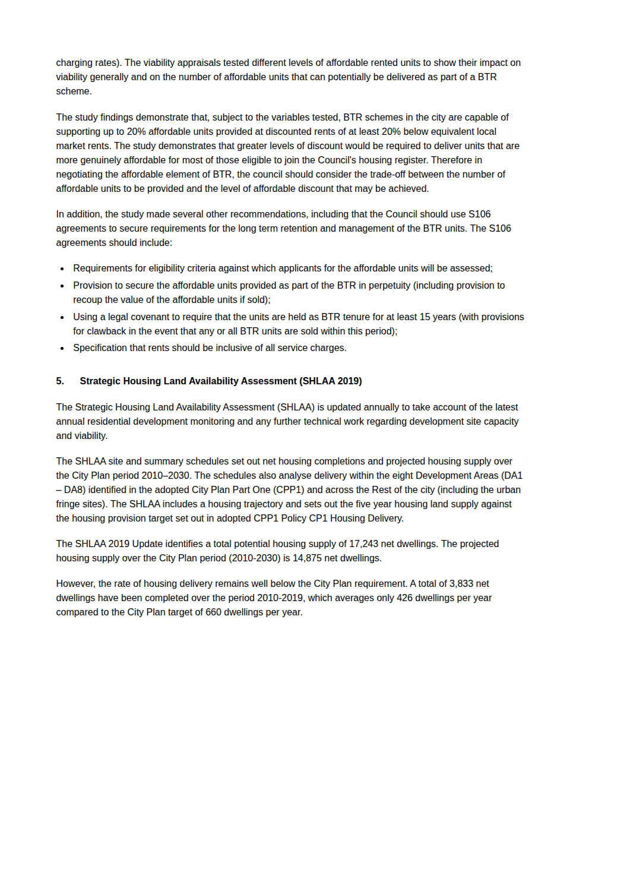charging rates). The viability appraisals tested different levels of affordable rented units to show their impact on viability generally and on the number of affordable units that can potentially be delivered as part of a BTR scheme.
The study findings demonstrate that, subject to the variables tested, BTR schemes in the city are capable of supporting up to 20% affordable units provided at discounted rents of at least 20% below equivalent local market rents. The study demonstrates that greater levels of discount would be required to deliver units that are more genuinely affordable for most of those eligible to join the Council's housing register. Therefore in negotiating the affordable element of BTR, the council should consider the trade-off between the number of affordable units to be provided and the level of affordable discount that may be achieved.
In addition, the study made several other recommendations, including that the Council should use S106 agreements to secure requirements for the long term retention and management of the BTR units. The S106 agreements should include:
Requirements for eligibility criteria against which applicants for the affordable units will be assessed;
Provision to secure the affordable units provided as part of the BTR in perpetuity (including provision to recoup the value of the affordable units if sold);
Using a legal covenant to require that the units are held as BTR tenure for at least 15 years (with provisions for clawback in the event that any or all BTR units are sold within this period);
Specification that rents should be inclusive of all service charges.
5. Strategic Housing Land Availability Assessment (SHLAA 2019)
The Strategic Housing Land Availability Assessment (SHLAA) is updated annually to take account of the latest annual residential development monitoring and any further technical work regarding development site capacity and viability.
The SHLAA site and summary schedules set out net housing completions and projected housing supply over the City Plan period 2010–2030. The schedules also analyse delivery within the eight Development Areas (DA1 – DA8) identified in the adopted City Plan Part One (CPP1) and across the Rest of the city (including the urban fringe sites). The SHLAA includes a housing trajectory and sets out the five year housing land supply against the housing provision target set out in adopted CPP1 Policy CP1 Housing Delivery.
The SHLAA 2019 Update identifies a total potential housing supply of 17,243 net dwellings. The projected housing supply over the City Plan period (2010-2030) is 14,875 net dwellings.
However, the rate of housing delivery remains well below the City Plan requirement. A total of 3,833 net dwellings have been completed over the period 2010-2019, which averages only 426 dwellings per year compared to the City Plan target of 660 dwellings per year.